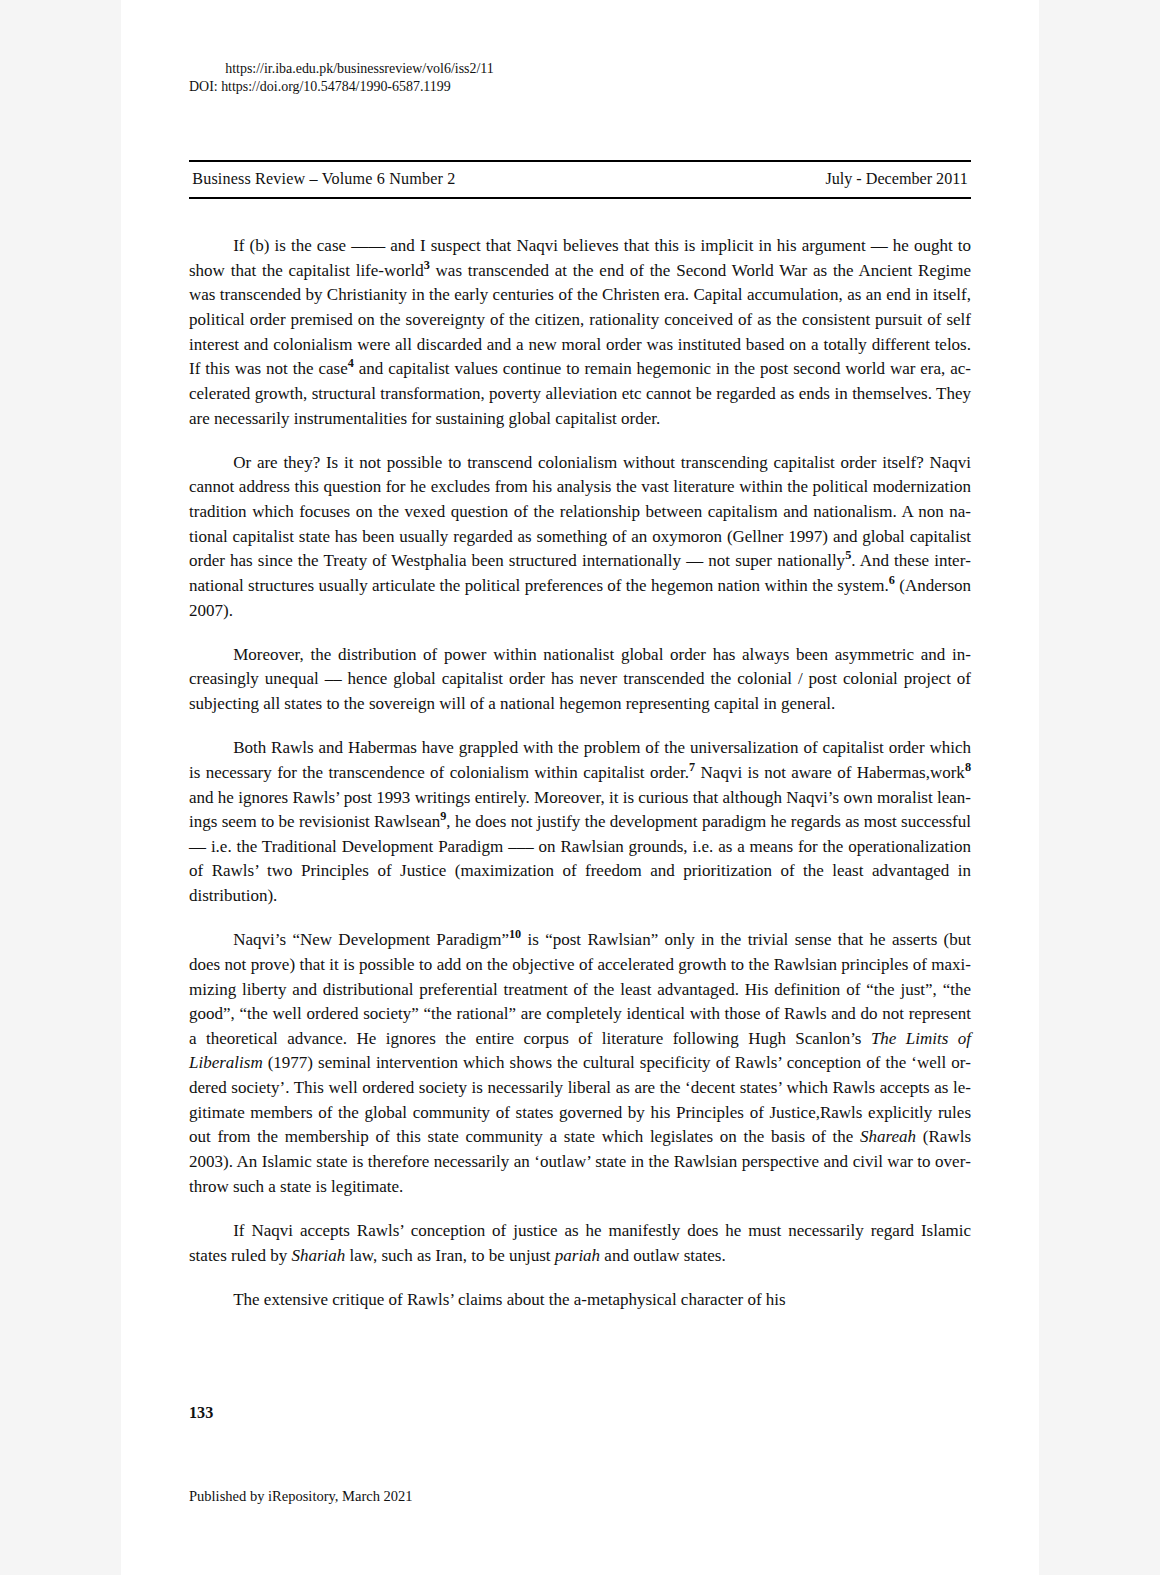https://ir.iba.edu.pk/businessreview/vol6/iss2/11
DOI: https://doi.org/10.54784/1990-6587.1199
Business Review – Volume 6 Number 2 July - December 2011
If (b) is the case —— and I suspect that Naqvi believes that this is implicit in his argument — he ought to show that the capitalist life-world3 was transcended at the end of the Second World War as the Ancient Regime was transcended by Christianity in the early centuries of the Christen era. Capital accumulation, as an end in itself, political order premised on the sovereignty of the citizen, rationality conceived of as the consistent pursuit of self interest and colonialism were all discarded and a new moral order was instituted based on a totally different telos. If this was not the case4 and capitalist values continue to remain hegemonic in the post second world war era, accelerated growth, structural transformation, poverty alleviation etc cannot be regarded as ends in themselves. They are necessarily instrumentalities for sustaining global capitalist order.
Or are they? Is it not possible to transcend colonialism without transcending capitalist order itself? Naqvi cannot address this question for he excludes from his analysis the vast literature within the political modernization tradition which focuses on the vexed question of the relationship between capitalism and nationalism. A non national capitalist state has been usually regarded as something of an oxymoron (Gellner 1997) and global capitalist order has since the Treaty of Westphalia been structured internationally — not super nationally5. And these international structures usually articulate the political preferences of the hegemon nation within the system.6 (Anderson 2007).
Moreover, the distribution of power within nationalist global order has always been asymmetric and increasingly unequal –– hence global capitalist order has never transcended the colonial / post colonial project of subjecting all states to the sovereign will of a national hegemon representing capital in general.
Both Rawls and Habermas have grappled with the problem of the universalization of capitalist order which is necessary for the transcendence of colonialism within capitalist order.7 Naqvi is not aware of Habermas,work8 and he ignores Rawls’ post 1993 writings entirely. Moreover, it is curious that although Naqvi’s own moralist leanings seem to be revisionist Rawlsean9, he does not justify the development paradigm he regards as most successful — i.e. the Traditional Development Paradigm ––– on Rawlsian grounds, i.e. as a means for the operationalization of Rawls’ two Principles of Justice (maximization of freedom and prioritization of the least advantaged in distribution).
Naqvi’s “New Development Paradigm”10 is “post Rawlsian” only in the trivial sense that he asserts (but does not prove) that it is possible to add on the objective of accelerated growth to the Rawlsian principles of maximizing liberty and distributional preferential treatment of the least advantaged. His definition of “the just”, “the good”, “the well ordered society” “the rational” are completely identical with those of Rawls and do not represent a theoretical advance. He ignores the entire corpus of literature following Hugh Scanlon’s The Limits of Liberalism (1977) seminal intervention which shows the cultural specificity of Rawls’ conception of the ‘well ordered society’. This well ordered society is necessarily liberal as are the ‘decent states’ which Rawls accepts as legitimate members of the global community of states governed by his Principles of Justice,Rawls explicitly rules out from the membership of this state community a state which legislates on the basis of the Shareah (Rawls 2003). An Islamic state is therefore necessarily an ‘outlaw’ state in the Rawlsian perspective and civil war to overthrow such a state is legitimate.
If Naqvi accepts Rawls’ conception of justice as he manifestly does he must necessarily regard Islamic states ruled by Shariah law, such as Iran, to be unjust pariah and outlaw states.
The extensive critique of Rawls’ claims about the a-metaphysical character of his
133
Published by iRepository, March 2021